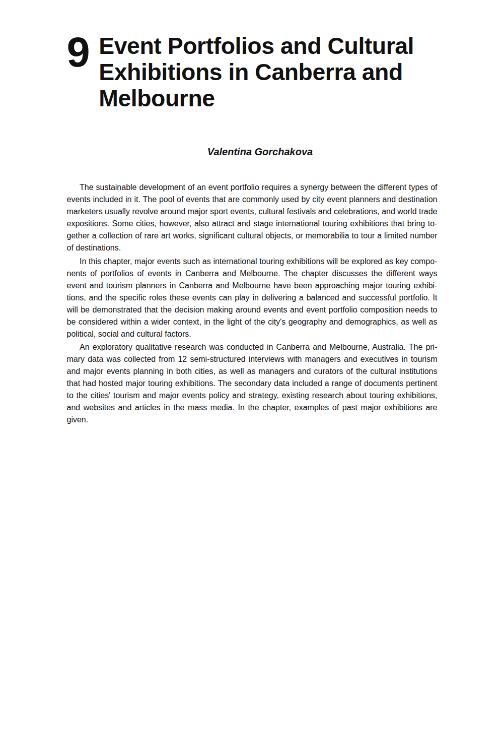9
Event Portfolios and Cultural Exhibitions in Canberra and Melbourne
Valentina Gorchakova
The sustainable development of an event portfolio requires a synergy between the different types of events included in it. The pool of events that are commonly used by city event planners and destination marketers usually revolve around major sport events, cultural festivals and celebrations, and world trade expositions. Some cities, however, also attract and stage international touring exhibitions that bring together a collection of rare art works, significant cultural objects, or memorabilia to tour a limited number of destinations.
In this chapter, major events such as international touring exhibitions will be explored as key components of portfolios of events in Canberra and Melbourne. The chapter discusses the different ways event and tourism planners in Canberra and Melbourne have been approaching major touring exhibitions, and the specific roles these events can play in delivering a balanced and successful portfolio. It will be demonstrated that the decision making around events and event portfolio composition needs to be considered within a wider context, in the light of the city's geography and demographics, as well as political, social and cultural factors.
An exploratory qualitative research was conducted in Canberra and Melbourne, Australia. The primary data was collected from 12 semi-structured interviews with managers and executives in tourism and major events planning in both cities, as well as managers and curators of the cultural institutions that had hosted major touring exhibitions. The secondary data included a range of documents pertinent to the cities' tourism and major events policy and strategy, existing research about touring exhibitions, and websites and articles in the mass media. In the chapter, examples of past major exhibitions are given.